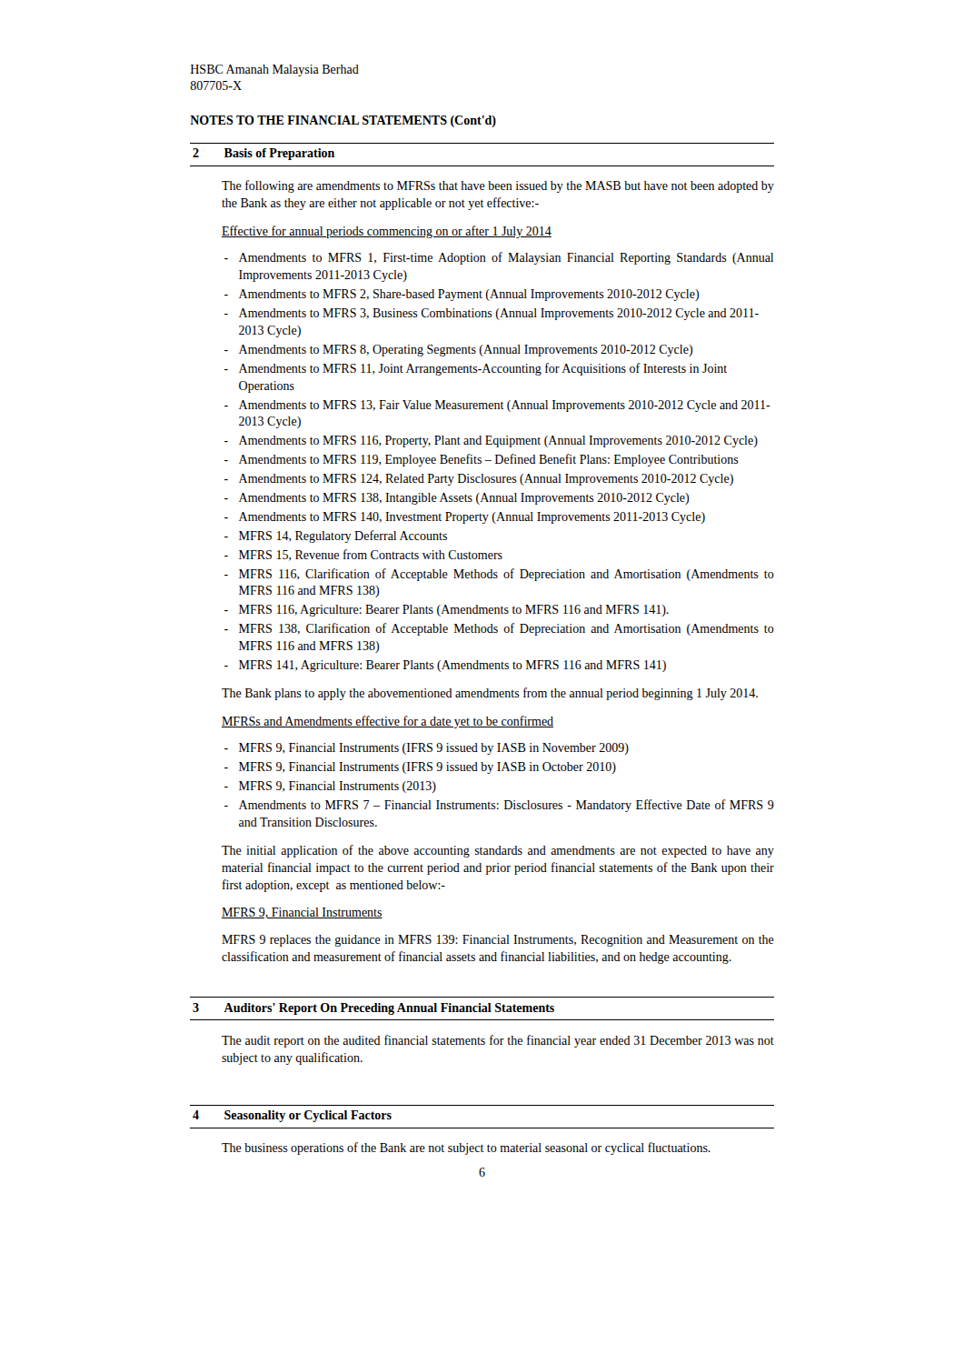HSBC Amanah Malaysia Berhad
807705-X
NOTES TO THE FINANCIAL STATEMENTS (Cont'd)
2
Basis of Preparation
The following are amendments to MFRSs that have been issued by the MASB but have not been adopted by the Bank as they are either not applicable or not yet effective:-
Effective for annual periods commencing on or after 1 July 2014
Amendments to MFRS 1, First-time Adoption of Malaysian Financial Reporting Standards (Annual Improvements 2011-2013 Cycle)
Amendments to MFRS 2, Share-based Payment (Annual Improvements 2010-2012 Cycle)
Amendments to MFRS 3, Business Combinations (Annual Improvements 2010-2012 Cycle and 2011-2013 Cycle)
Amendments to MFRS 8, Operating Segments (Annual Improvements 2010-2012 Cycle)
Amendments to MFRS 11, Joint Arrangements-Accounting for Acquisitions of Interests in Joint Operations
Amendments to MFRS 13, Fair Value Measurement (Annual Improvements 2010-2012 Cycle and 2011-2013 Cycle)
Amendments to MFRS 116, Property, Plant and Equipment (Annual Improvements 2010-2012 Cycle)
Amendments to MFRS 119, Employee Benefits – Defined Benefit Plans: Employee Contributions
Amendments to MFRS 124, Related Party Disclosures (Annual Improvements 2010-2012 Cycle)
Amendments to MFRS 138, Intangible Assets (Annual Improvements 2010-2012 Cycle)
Amendments to MFRS 140, Investment Property (Annual Improvements 2011-2013 Cycle)
MFRS 14, Regulatory Deferral Accounts
MFRS 15, Revenue from Contracts with Customers
MFRS 116, Clarification of Acceptable Methods of Depreciation and Amortisation (Amendments to MFRS 116 and MFRS 138)
MFRS 116, Agriculture: Bearer Plants (Amendments to MFRS 116 and MFRS 141).
MFRS 138, Clarification of Acceptable Methods of Depreciation and Amortisation (Amendments to MFRS 116 and MFRS 138)
MFRS 141, Agriculture: Bearer Plants (Amendments to MFRS 116 and MFRS 141)
The Bank plans to apply the abovementioned amendments from the annual period beginning 1 July 2014.
MFRSs and Amendments effective for a date yet to be confirmed
MFRS 9, Financial Instruments (IFRS 9 issued by IASB in November 2009)
MFRS 9, Financial Instruments (IFRS 9 issued by IASB in October 2010)
MFRS 9, Financial Instruments (2013)
Amendments to MFRS 7 – Financial Instruments: Disclosures - Mandatory Effective Date of MFRS 9 and Transition Disclosures.
The initial application of the above accounting standards and amendments are not expected to have any material financial impact to the current period and prior period financial statements of the Bank upon their first adoption, except as mentioned below:-
MFRS 9, Financial Instruments
MFRS 9 replaces the guidance in MFRS 139: Financial Instruments, Recognition and Measurement on the classification and measurement of financial assets and financial liabilities, and on hedge accounting.
3
Auditors' Report On Preceding Annual Financial Statements
The audit report on the audited financial statements for the financial year ended 31 December 2013 was not subject to any qualification.
4
Seasonality or Cyclical Factors
The business operations of the Bank are not subject to material seasonal or cyclical fluctuations.
6